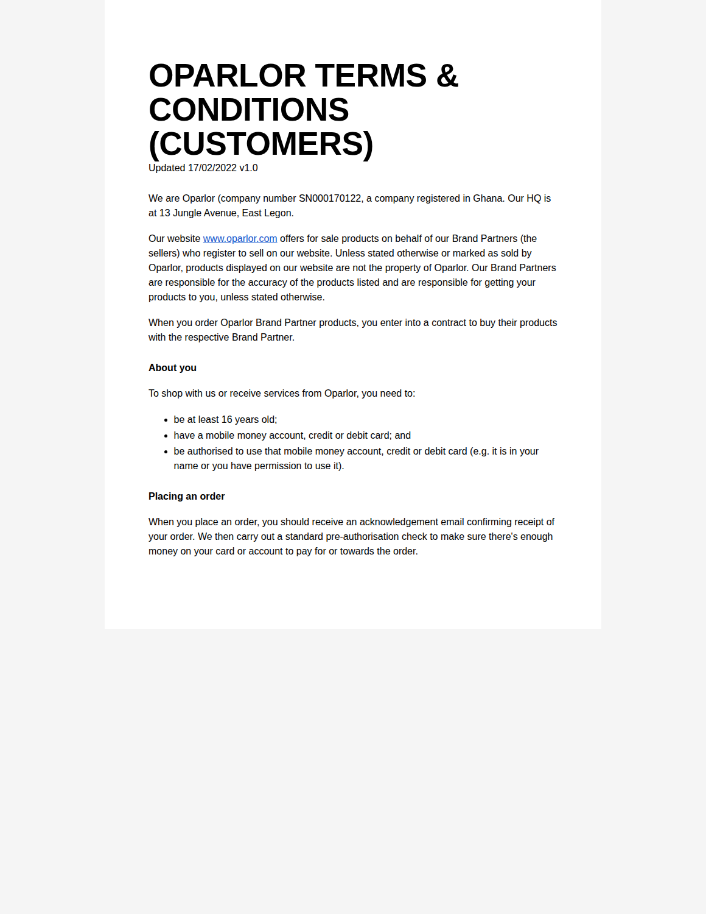OPARLOR TERMS & CONDITIONS (CUSTOMERS)
Updated 17/02/2022 v1.0
We are Oparlor (company number SN000170122, a company registered in Ghana. Our HQ is at 13 Jungle Avenue, East Legon.
Our website www.oparlor.com offers for sale products on behalf of our Brand Partners (the sellers) who register to sell on our website. Unless stated otherwise or marked as sold by Oparlor, products displayed on our website are not the property of Oparlor. Our Brand Partners are responsible for the accuracy of the products listed and are responsible for getting your products to you, unless stated otherwise.
When you order Oparlor Brand Partner products, you enter into a contract to buy their products with the respective Brand Partner.
About you
To shop with us or receive services from Oparlor, you need to:
be at least 16 years old;
have a mobile money account, credit or debit card; and
be authorised to use that mobile money account, credit or debit card (e.g. it is in your name or you have permission to use it).
Placing an order
When you place an order, you should receive an acknowledgement email confirming receipt of your order. We then carry out a standard pre-authorisation check to make sure there's enough money on your card or account to pay for or towards the order.